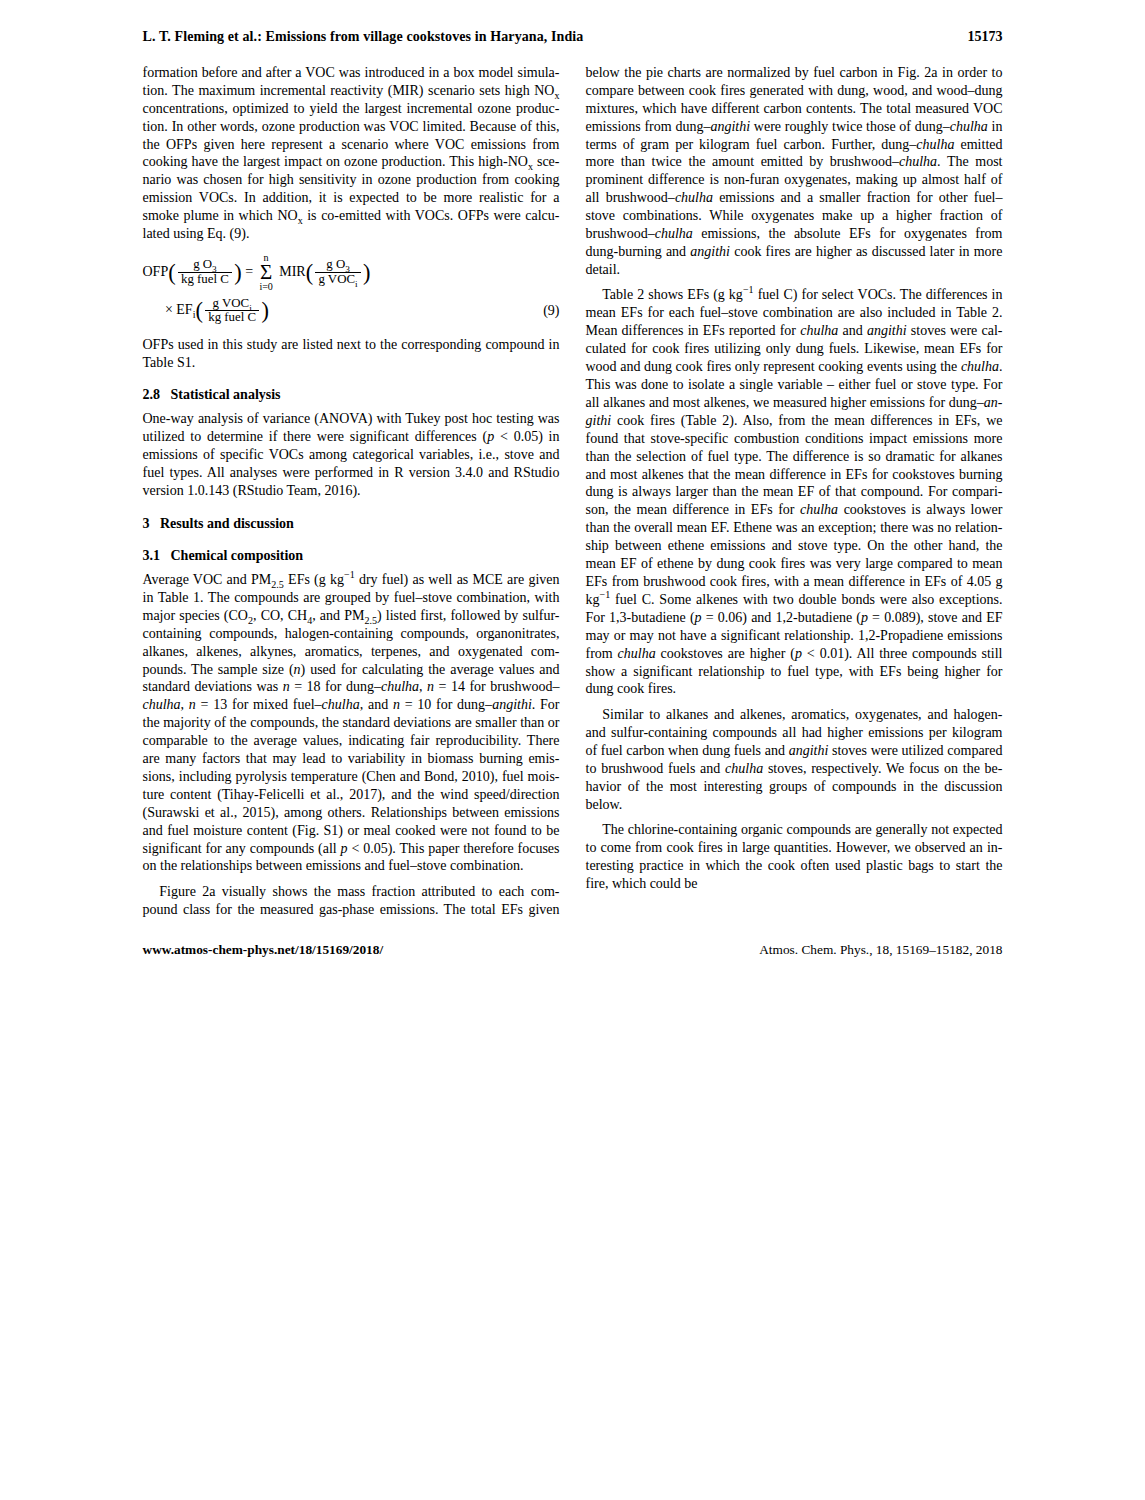L. T. Fleming et al.: Emissions from village cookstoves in Haryana, India
15173
formation before and after a VOC was introduced in a box model simulation. The maximum incremental reactivity (MIR) scenario sets high NOx concentrations, optimized to yield the largest incremental ozone production. In other words, ozone production was VOC limited. Because of this, the OFPs given here represent a scenario where VOC emissions from cooking have the largest impact on ozone production. This high-NOx scenario was chosen for high sensitivity in ozone production from cooking emission VOCs. In addition, it is expected to be more realistic for a smoke plume in which NOx is co-emitted with VOCs. OFPs were calculated using Eq. (9).
OFP(g O3 kg fuel C) = nΣi=0 MIR(g O3 g VOCi)
× EFi(g VOCi kg fuel C)
(9)
OFPs used in this study are listed next to the corresponding compound in Table S1.
2.8 Statistical analysis
One-way analysis of variance (ANOVA) with Tukey post hoc testing was utilized to determine if there were significant differences (p < 0.05) in emissions of specific VOCs among categorical variables, i.e., stove and fuel types. All analyses were performed in R version 3.4.0 and RStudio version 1.0.143 (RStudio Team, 2016).
3 Results and discussion
3.1 Chemical composition
Average VOC and PM2.5 EFs (g kg−1 dry fuel) as well as MCE are given in Table 1. The compounds are grouped by fuel–stove combination, with major species (CO2, CO, CH4, and PM2.5) listed first, followed by sulfur-containing compounds, halogen-containing compounds, organonitrates, alkanes, alkenes, alkynes, aromatics, terpenes, and oxygenated compounds. The sample size (n) used for calculating the average values and standard deviations was n = 18 for dung–chulha, n = 14 for brushwood–chulha, n = 13 for mixed fuel–chulha, and n = 10 for dung–angithi. For the majority of the compounds, the standard deviations are smaller than or comparable to the average values, indicating fair reproducibility. There are many factors that may lead to variability in biomass burning emissions, including pyrolysis temperature (Chen and Bond, 2010), fuel moisture content (Tihay-Felicelli et al., 2017), and the wind speed/direction (Surawski et al., 2015), among others. Relationships between emissions and fuel moisture content (Fig. S1) or meal cooked were not found to be significant for any compounds (all p < 0.05). This paper therefore focuses on the relationships between emissions and fuel–stove combination.
Figure 2a visually shows the mass fraction attributed to each compound class for the measured gas-phase emissions. The total EFs given below the pie charts are normalized by fuel carbon in Fig. 2a in order to compare between cook fires generated with dung, wood, and wood–dung mixtures, which have different carbon contents. The total measured VOC emissions from dung–angithi were roughly twice those of dung–chulha in terms of gram per kilogram fuel carbon. Further, dung–chulha emitted more than twice the amount emitted by brushwood–chulha. The most prominent difference is non-furan oxygenates, making up almost half of all brushwood–chulha emissions and a smaller fraction for other fuel–stove combinations. While oxygenates make up a higher fraction of brushwood–chulha emissions, the absolute EFs for oxygenates from dung-burning and angithi cook fires are higher as discussed later in more detail.
Table 2 shows EFs (g kg−1 fuel C) for select VOCs. The differences in mean EFs for each fuel–stove combination are also included in Table 2. Mean differences in EFs reported for chulha and angithi stoves were calculated for cook fires utilizing only dung fuels. Likewise, mean EFs for wood and dung cook fires only represent cooking events using the chulha. This was done to isolate a single variable – either fuel or stove type. For all alkanes and most alkenes, we measured higher emissions for dung–angithi cook fires (Table 2). Also, from the mean differences in EFs, we found that stove-specific combustion conditions impact emissions more than the selection of fuel type. The difference is so dramatic for alkanes and most alkenes that the mean difference in EFs for cookstoves burning dung is always larger than the mean EF of that compound. For comparison, the mean difference in EFs for chulha cookstoves is always lower than the overall mean EF. Ethene was an exception; there was no relationship between ethene emissions and stove type. On the other hand, the mean EF of ethene by dung cook fires was very large compared to mean EFs from brushwood cook fires, with a mean difference in EFs of 4.05 g kg−1 fuel C. Some alkenes with two double bonds were also exceptions. For 1,3-butadiene (p = 0.06) and 1,2-butadiene (p = 0.089), stove and EF may or may not have a significant relationship. 1,2-Propadiene emissions from chulha cookstoves are higher (p < 0.01). All three compounds still show a significant relationship to fuel type, with EFs being higher for dung cook fires.
Similar to alkanes and alkenes, aromatics, oxygenates, and halogen- and sulfur-containing compounds all had higher emissions per kilogram of fuel carbon when dung fuels and angithi stoves were utilized compared to brushwood fuels and chulha stoves, respectively. We focus on the behavior of the most interesting groups of compounds in the discussion below.
The chlorine-containing organic compounds are generally not expected to come from cook fires in large quantities. However, we observed an interesting practice in which the cook often used plastic bags to start the fire, which could be
www.atmos-chem-phys.net/18/15169/2018/
Atmos. Chem. Phys., 18, 15169–15182, 2018